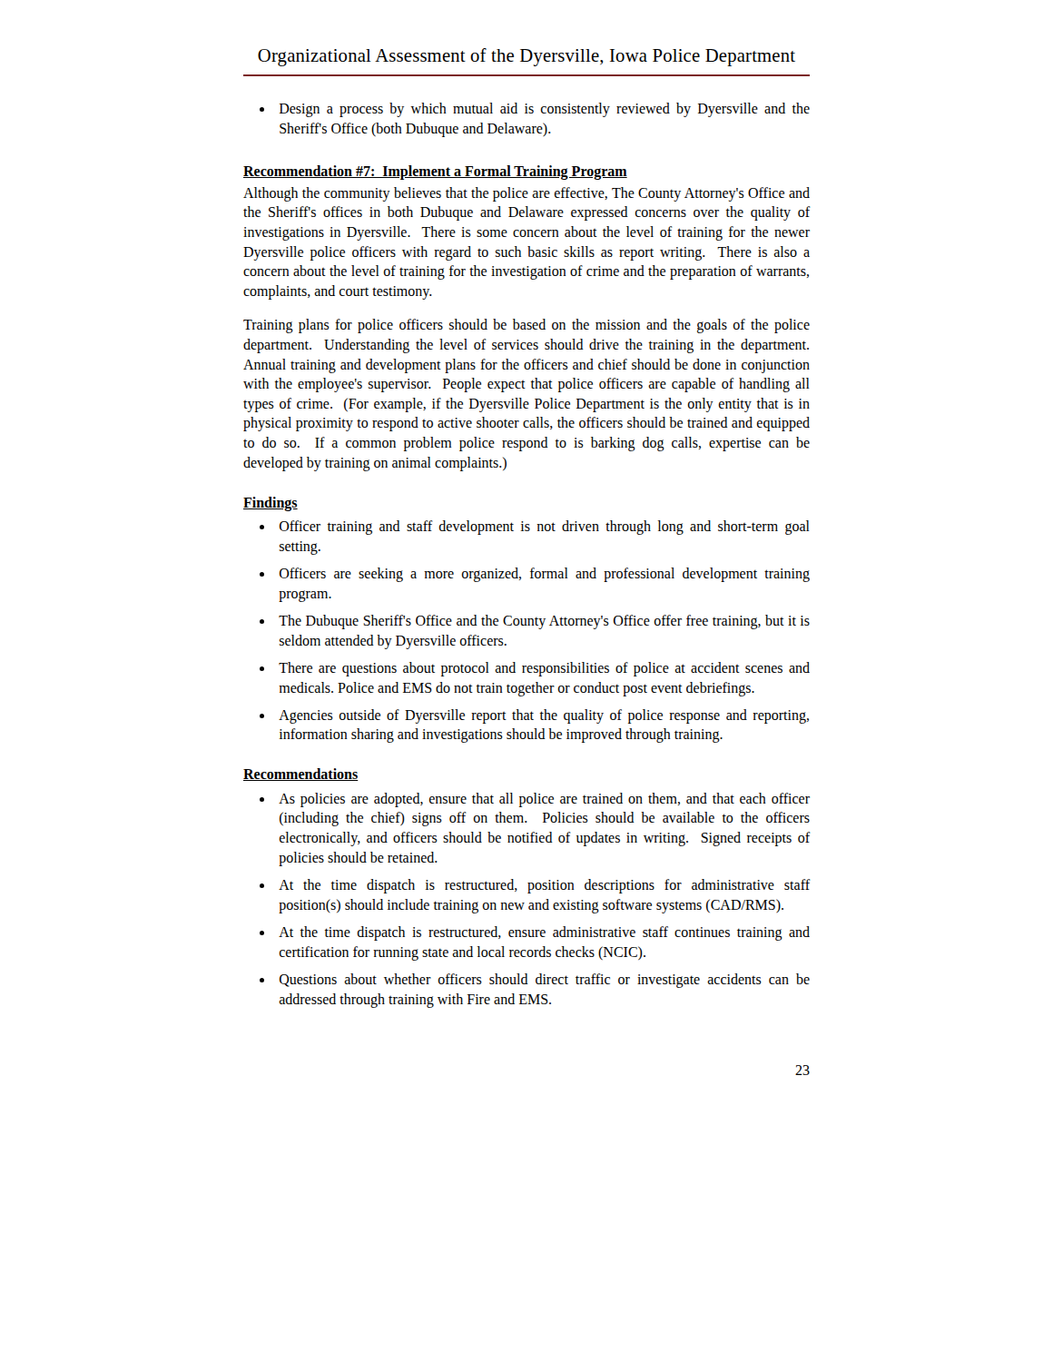Organizational Assessment of the Dyersville, Iowa Police Department
Design a process by which mutual aid is consistently reviewed by Dyersville and the Sheriff's Office (both Dubuque and Delaware).
Recommendation #7: Implement a Formal Training Program
Although the community believes that the police are effective, The County Attorney's Office and the Sheriff's offices in both Dubuque and Delaware expressed concerns over the quality of investigations in Dyersville. There is some concern about the level of training for the newer Dyersville police officers with regard to such basic skills as report writing. There is also a concern about the level of training for the investigation of crime and the preparation of warrants, complaints, and court testimony.
Training plans for police officers should be based on the mission and the goals of the police department. Understanding the level of services should drive the training in the department. Annual training and development plans for the officers and chief should be done in conjunction with the employee's supervisor. People expect that police officers are capable of handling all types of crime. (For example, if the Dyersville Police Department is the only entity that is in physical proximity to respond to active shooter calls, the officers should be trained and equipped to do so. If a common problem police respond to is barking dog calls, expertise can be developed by training on animal complaints.)
Findings
Officer training and staff development is not driven through long and short-term goal setting.
Officers are seeking a more organized, formal and professional development training program.
The Dubuque Sheriff's Office and the County Attorney's Office offer free training, but it is seldom attended by Dyersville officers.
There are questions about protocol and responsibilities of police at accident scenes and medicals. Police and EMS do not train together or conduct post event debriefings.
Agencies outside of Dyersville report that the quality of police response and reporting, information sharing and investigations should be improved through training.
Recommendations
As policies are adopted, ensure that all police are trained on them, and that each officer (including the chief) signs off on them. Policies should be available to the officers electronically, and officers should be notified of updates in writing. Signed receipts of policies should be retained.
At the time dispatch is restructured, position descriptions for administrative staff position(s) should include training on new and existing software systems (CAD/RMS).
At the time dispatch is restructured, ensure administrative staff continues training and certification for running state and local records checks (NCIC).
Questions about whether officers should direct traffic or investigate accidents can be addressed through training with Fire and EMS.
23